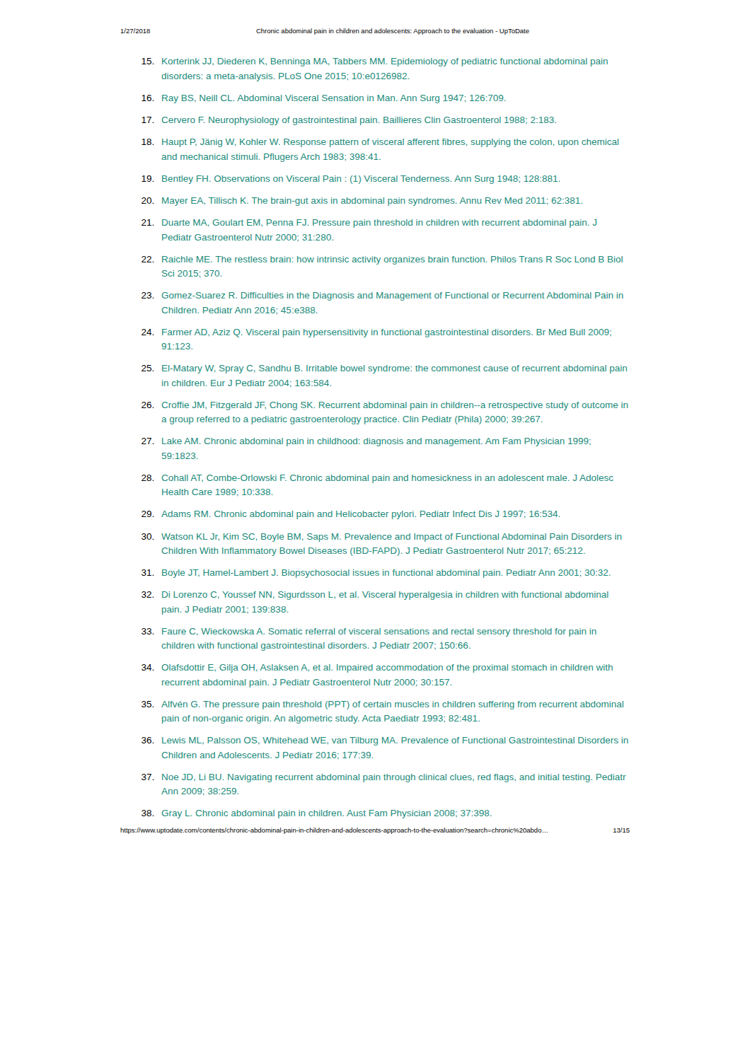1/27/2018 Chronic abdominal pain in children and adolescents: Approach to the evaluation - UpToDate
Korterink JJ, Diederen K, Benninga MA, Tabbers MM. Epidemiology of pediatric functional abdominal pain disorders: a meta-analysis. PLoS One 2015; 10:e0126982.
Ray BS, Neill CL. Abdominal Visceral Sensation in Man. Ann Surg 1947; 126:709.
Cervero F. Neurophysiology of gastrointestinal pain. Baillieres Clin Gastroenterol 1988; 2:183.
Haupt P, Jänig W, Kohler W. Response pattern of visceral afferent fibres, supplying the colon, upon chemical and mechanical stimuli. Pflugers Arch 1983; 398:41.
Bentley FH. Observations on Visceral Pain : (1) Visceral Tenderness. Ann Surg 1948; 128:881.
Mayer EA, Tillisch K. The brain-gut axis in abdominal pain syndromes. Annu Rev Med 2011; 62:381.
Duarte MA, Goulart EM, Penna FJ. Pressure pain threshold in children with recurrent abdominal pain. J Pediatr Gastroenterol Nutr 2000; 31:280.
Raichle ME. The restless brain: how intrinsic activity organizes brain function. Philos Trans R Soc Lond B Biol Sci 2015; 370.
Gomez-Suarez R. Difficulties in the Diagnosis and Management of Functional or Recurrent Abdominal Pain in Children. Pediatr Ann 2016; 45:e388.
Farmer AD, Aziz Q. Visceral pain hypersensitivity in functional gastrointestinal disorders. Br Med Bull 2009; 91:123.
El-Matary W, Spray C, Sandhu B. Irritable bowel syndrome: the commonest cause of recurrent abdominal pain in children. Eur J Pediatr 2004; 163:584.
Croffie JM, Fitzgerald JF, Chong SK. Recurrent abdominal pain in children--a retrospective study of outcome in a group referred to a pediatric gastroenterology practice. Clin Pediatr (Phila) 2000; 39:267.
Lake AM. Chronic abdominal pain in childhood: diagnosis and management. Am Fam Physician 1999; 59:1823.
Cohall AT, Combe-Orlowski F. Chronic abdominal pain and homesickness in an adolescent male. J Adolesc Health Care 1989; 10:338.
Adams RM. Chronic abdominal pain and Helicobacter pylori. Pediatr Infect Dis J 1997; 16:534.
Watson KL Jr, Kim SC, Boyle BM, Saps M. Prevalence and Impact of Functional Abdominal Pain Disorders in Children With Inflammatory Bowel Diseases (IBD-FAPD). J Pediatr Gastroenterol Nutr 2017; 65:212.
Boyle JT, Hamel-Lambert J. Biopsychosocial issues in functional abdominal pain. Pediatr Ann 2001; 30:32.
Di Lorenzo C, Youssef NN, Sigurdsson L, et al. Visceral hyperalgesia in children with functional abdominal pain. J Pediatr 2001; 139:838.
Faure C, Wieckowska A. Somatic referral of visceral sensations and rectal sensory threshold for pain in children with functional gastrointestinal disorders. J Pediatr 2007; 150:66.
Olafsdottir E, Gilja OH, Aslaksen A, et al. Impaired accommodation of the proximal stomach in children with recurrent abdominal pain. J Pediatr Gastroenterol Nutr 2000; 30:157.
Alfvén G. The pressure pain threshold (PPT) of certain muscles in children suffering from recurrent abdominal pain of non-organic origin. An algometric study. Acta Paediatr 1993; 82:481.
Lewis ML, Palsson OS, Whitehead WE, van Tilburg MA. Prevalence of Functional Gastrointestinal Disorders in Children and Adolescents. J Pediatr 2016; 177:39.
Noe JD, Li BU. Navigating recurrent abdominal pain through clinical clues, red flags, and initial testing. Pediatr Ann 2009; 38:259.
Gray L. Chronic abdominal pain in children. Aust Fam Physician 2008; 37:398.
https://www.uptodate.com/contents/chronic-abdominal-pain-in-children-and-adolescents-approach-to-the-evaluation?search=chronic%20abdo… 13/15